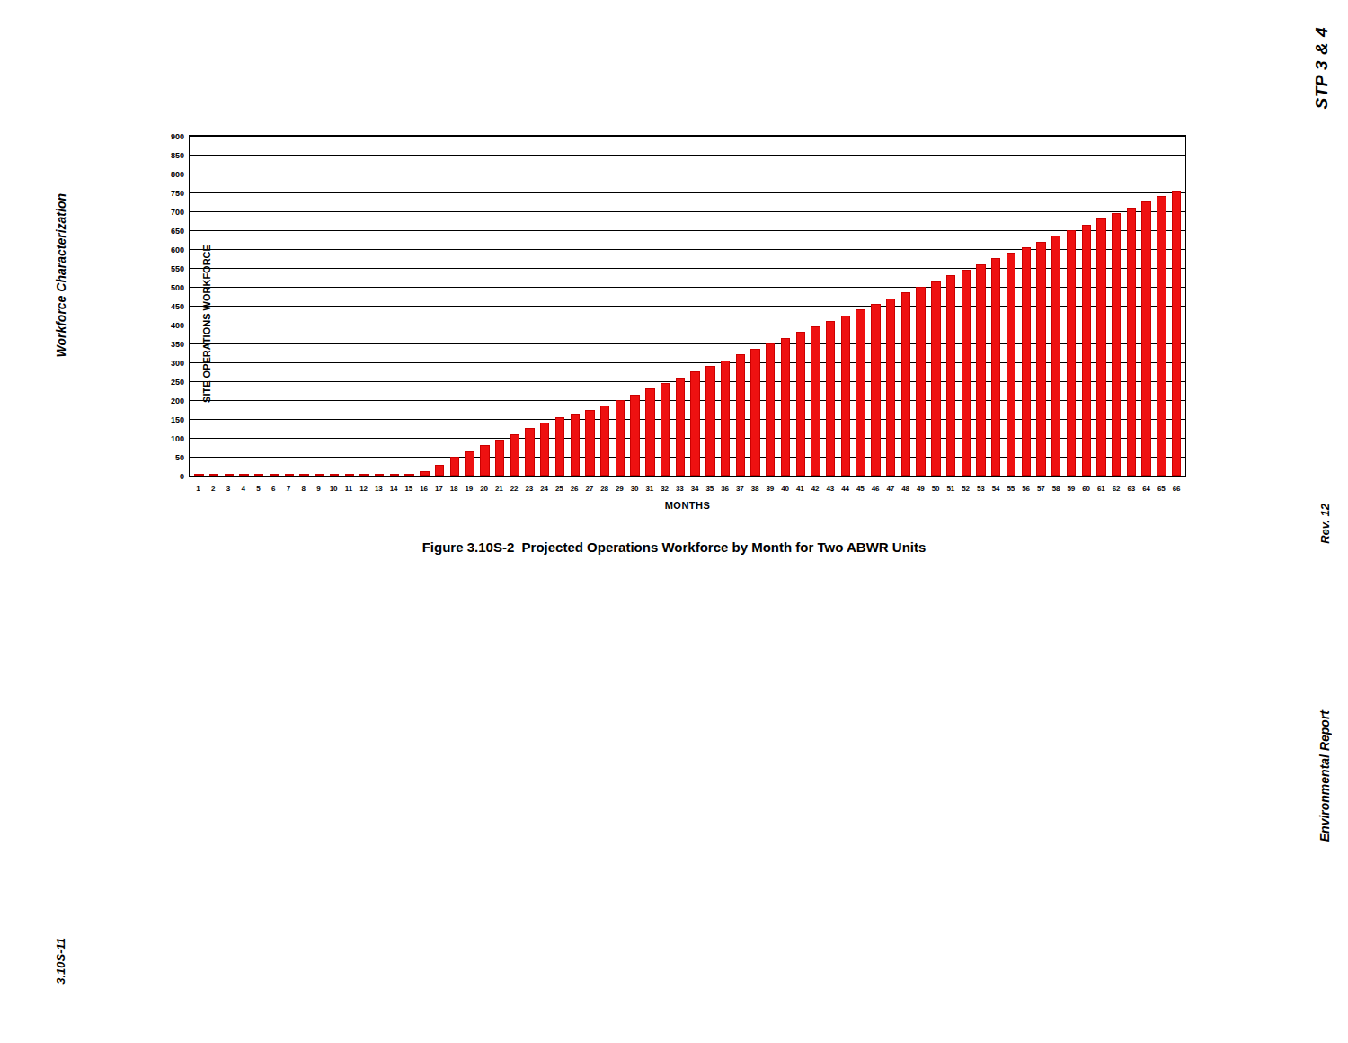STP 3 & 4
Rev. 12
Environmental Report
Workforce Characterization
3.10S-11
SITE OPERATIONS WORKFORCE
900
850
800
750
700
650
600
550
500
450
400
350
300
250
200
150
100
50
0
1
2
3
4
5
6
7
8
9
10
11
12
13
14
15
16
17
18
19
20
21
22
23
24
25
26
27
28
29
30
31
32
33
34
35
36
37
38
39
40
41
42
43
44
45
46
47
48
49
50
51
52
53
54
55
56
57
58
59
60
61
62
63
64
65
66
MONTHS
Figure 3.10S-2 Projected Operations Workforce by Month for Two ABWR Units